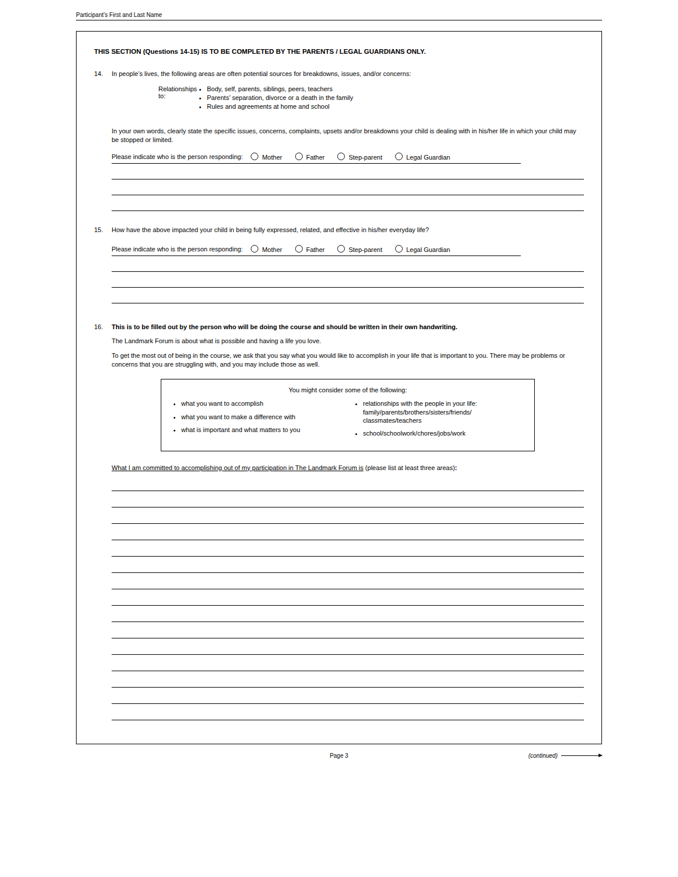Participant’s First and Last Name
THIS SECTION (Questions 14-15) IS TO BE COMPLETED BY THE PARENTS / LEGAL GUARDIANS ONLY.
14.
In people’s lives, the following areas are often potential sources for breakdowns, issues, and/or concerns:
Relationships to:
Body, self, parents, siblings, peers, teachers
Parents’ separation, divorce or a death in the family
Rules and agreements at home and school
In your own words, clearly state the specific issues, concerns, complaints, upsets and/or breakdowns your child is dealing with in his/her life in which your child may be stopped or limited.
Please indicate who is the person responding: Mother Father Step-parent Legal Guardian
15.
How have the above impacted your child in being fully expressed, related, and effective in his/her everyday life?
Please indicate who is the person responding: Mother Father Step-parent Legal Guardian
16.
This is to be filled out by the person who will be doing the course and should be written in their own handwriting.
The Landmark Forum is about what is possible and having a life you love.
To get the most out of being in the course, we ask that you say what you would like to accomplish in your life that is important to you. There may be problems or concerns that you are struggling with, and you may include those as well.
You might consider some of the following:
what you want to accomplish
what you want to make a difference with
what is important and what matters to you
relationships with the people in your life:family/parents/brothers/sisters/friends/classmates/teachers
school/schoolwork/chores/jobs/work
What I am committed to accomplishing out of my participation in The Landmark Forum is (please list at least three areas):
Page 3
(continued)